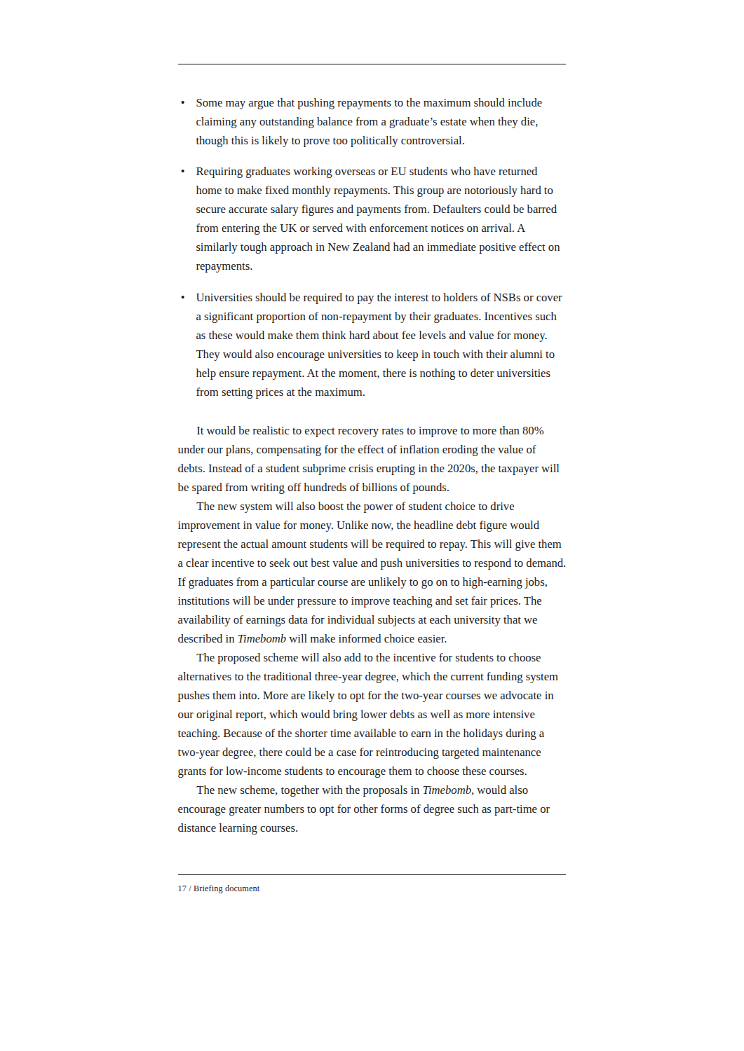Some may argue that pushing repayments to the maximum should include claiming any outstanding balance from a graduate’s estate when they die, though this is likely to prove too politically controversial.
Requiring graduates working overseas or EU students who have returned home to make fixed monthly repayments. This group are notoriously hard to secure accurate salary figures and payments from. Defaulters could be barred from entering the UK or served with enforcement notices on arrival. A similarly tough approach in New Zealand had an immediate positive effect on repayments.
Universities should be required to pay the interest to holders of NSBs or cover a significant proportion of non-repayment by their graduates. Incentives such as these would make them think hard about fee levels and value for money. They would also encourage universities to keep in touch with their alumni to help ensure repayment. At the moment, there is nothing to deter universities from setting prices at the maximum.
It would be realistic to expect recovery rates to improve to more than 80% under our plans, compensating for the effect of inflation eroding the value of debts. Instead of a student subprime crisis erupting in the 2020s, the taxpayer will be spared from writing off hundreds of billions of pounds.
The new system will also boost the power of student choice to drive improvement in value for money. Unlike now, the headline debt figure would represent the actual amount students will be required to repay. This will give them a clear incentive to seek out best value and push universities to respond to demand. If graduates from a particular course are unlikely to go on to high-earning jobs, institutions will be under pressure to improve teaching and set fair prices. The availability of earnings data for individual subjects at each university that we described in Timebomb will make informed choice easier.
The proposed scheme will also add to the incentive for students to choose alternatives to the traditional three-year degree, which the current funding system pushes them into. More are likely to opt for the two-year courses we advocate in our original report, which would bring lower debts as well as more intensive teaching. Because of the shorter time available to earn in the holidays during a two-year degree, there could be a case for reintroducing targeted maintenance grants for low-income students to encourage them to choose these courses.
The new scheme, together with the proposals in Timebomb, would also encourage greater numbers to opt for other forms of degree such as part-time or distance learning courses.
17 / Briefing document